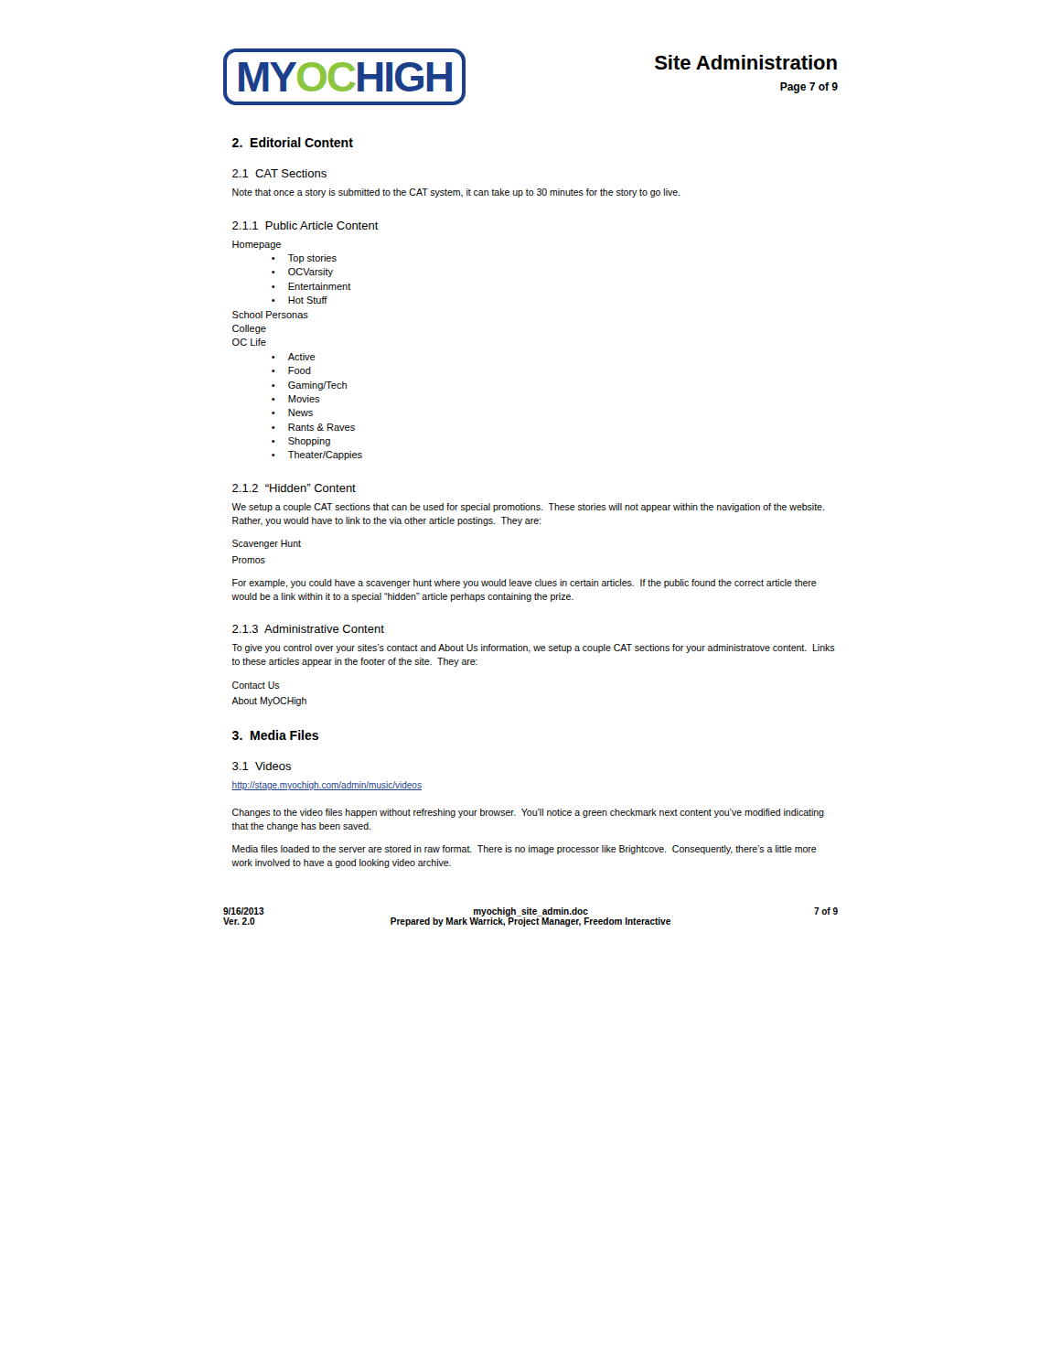MY OC HIGH
Site Administration
Page 7 of 9
2. Editorial Content
2.1 CAT Sections
Note that once a story is submitted to the CAT system, it can take up to 30 minutes for the story to go live.
2.1.1 Public Article Content
Homepage
Top stories
OCVarsity
Entertainment
Hot Stuff
School Personas
College
OC Life
Active
Food
Gaming/Tech
Movies
News
Rants & Raves
Shopping
Theater/Cappies
2.1.2 “Hidden” Content
We setup a couple CAT sections that can be used for special promotions. These stories will not appear within the navigation of the website. Rather, you would have to link to the via other article postings. They are:
Scavenger Hunt
Promos
For example, you could have a scavenger hunt where you would leave clues in certain articles. If the public found the correct article there would be a link within it to a special “hidden” article perhaps containing the prize.
2.1.3 Administrative Content
To give you control over your sites’s contact and About Us information, we setup a couple CAT sections for your administratove content. Links to these articles appear in the footer of the site. They are:
Contact Us
About MyOCHigh
3. Media Files
3.1 Videos
http://stage.myochigh.com/admin/music/videos
Changes to the video files happen without refreshing your browser. You’ll notice a green checkmark next content you’ve modified indicating that the change has been saved.
Media files loaded to the server are stored in raw format. There is no image processor like Brightcove. Consequently, there’s a little more work involved to have a good looking video archive.
9/16/2013
myochigh_site_admin.doc
7 of 9
Ver. 2.0
Prepared by Mark Warrick, Project Manager, Freedom Interactive